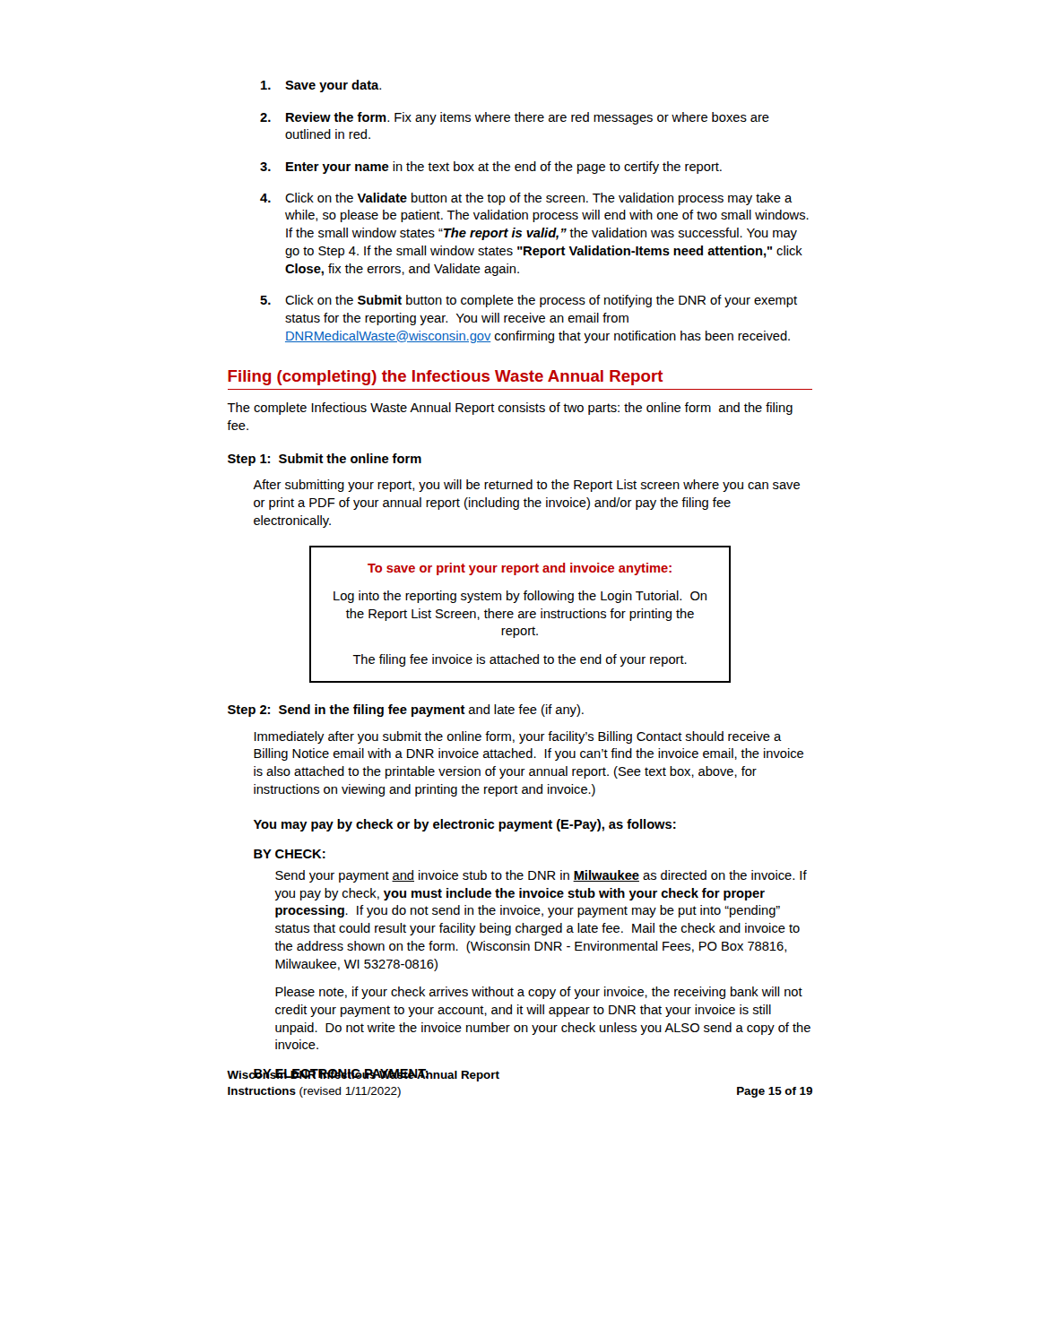Save your data.
Review the form. Fix any items where there are red messages or where boxes are outlined in red.
Enter your name in the text box at the end of the page to certify the report.
Click on the Validate button at the top of the screen. The validation process may take a while, so please be patient. The validation process will end with one of two small windows. If the small window states “The report is valid,” the validation was successful. You may go to Step 4. If the small window states "Report Validation-Items need attention," click Close, fix the errors, and Validate again.
Click on the Submit button to complete the process of notifying the DNR of your exempt status for the reporting year. You will receive an email from DNRMedicalWaste@wisconsin.gov confirming that your notification has been received.
Filing (completing) the Infectious Waste Annual Report
The complete Infectious Waste Annual Report consists of two parts: the online form and the filing fee.
Step 1: Submit the online form
After submitting your report, you will be returned to the Report List screen where you can save or print a PDF of your annual report (including the invoice) and/or pay the filing fee electronically.
To save or print your report and invoice anytime:
Log into the reporting system by following the Login Tutorial. On the Report List Screen, there are instructions for printing the report.
The filing fee invoice is attached to the end of your report.
Step 2: Send in the filing fee payment and late fee (if any).
Immediately after you submit the online form, your facility’s Billing Contact should receive a Billing Notice email with a DNR invoice attached. If you can’t find the invoice email, the invoice is also attached to the printable version of your annual report. (See text box, above, for instructions on viewing and printing the report and invoice.)
You may pay by check or by electronic payment (E-Pay), as follows:
BY CHECK:
Send your payment and invoice stub to the DNR in Milwaukee as directed on the invoice. If you pay by check, you must include the invoice stub with your check for proper processing. If you do not send in the invoice, your payment may be put into “pending” status that could result your facility being charged a late fee. Mail the check and invoice to the address shown on the form. (Wisconsin DNR - Environmental Fees, PO Box 78816, Milwaukee, WI 53278-0816)
Please note, if your check arrives without a copy of your invoice, the receiving bank will not credit your payment to your account, and it will appear to DNR that your invoice is still unpaid. Do not write the invoice number on your check unless you ALSO send a copy of the invoice.
BY ELECTRONIC PAYMENT:
Wisconsin DNR Infectious Waste Annual Report
Instructions (revised 1/11/2022)
Page 15 of 19